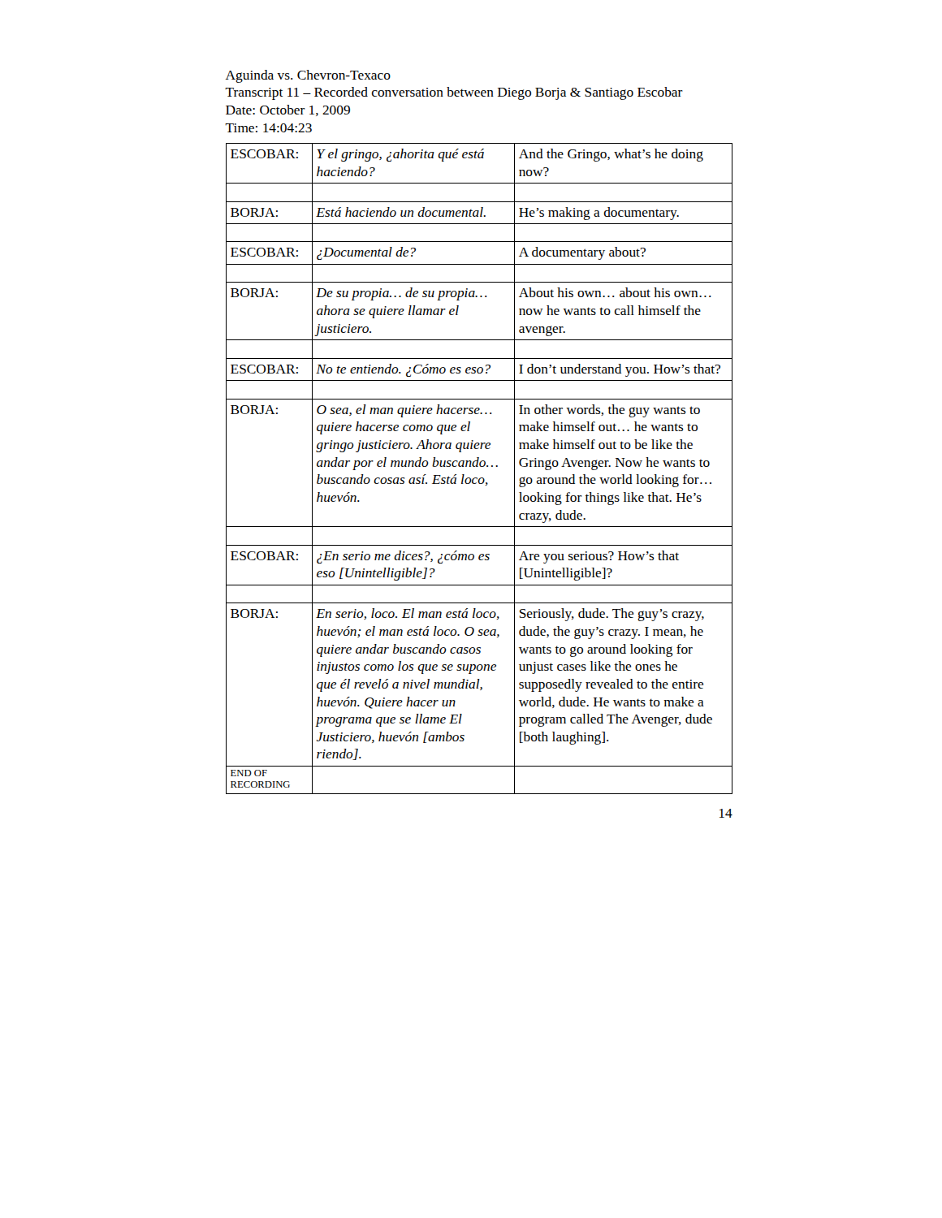Aguinda vs. Chevron-Texaco
Transcript 11 – Recorded conversation between Diego Borja & Santiago Escobar
Date: October 1, 2009
Time: 14:04:23
| ESCOBAR: | Y el gringo, ¿ahorita qué está haciendo? | And the Gringo, what’s he doing now? |
| BORJA: | Está haciendo un documental. | He’s making a documentary. |
| ESCOBAR: | ¿Documental de? | A documentary about? |
| BORJA: | De su propia… de su propia… ahora se quiere llamar el justiciero. | About his own… about his own… now he wants to call himself the avenger. |
| ESCOBAR: | No te entiendo. ¿Cómo es eso? | I don’t understand you. How’s that? |
| BORJA: | O sea, el man quiere hacerse… quiere hacerse como que el gringo justiciero. Ahora quiere andar por el mundo buscando… buscando cosas así. Está loco, huevón. | In other words, the guy wants to make himself out… he wants to make himself out to be like the Gringo Avenger. Now he wants to go around the world looking for… looking for things like that. He’s crazy, dude. |
| ESCOBAR: | ¿En serio me dices?, ¿cómo es eso [Unintelligible]? | Are you serious? How’s that [Unintelligible]? |
| BORJA: | En serio, loco. El man está loco, huevón; el man está loco. O sea, quiere andar buscando casos injustos como los que se supone que él reveló a nivel mundial, huevón. Quiere hacer un programa que se llame El Justiciero, huevón [ambos riendo]. | Seriously, dude. The guy’s crazy, dude, the guy’s crazy. I mean, he wants to go around looking for unjust cases like the ones he supposedly revealed to the entire world, dude. He wants to make a program called The Avenger, dude [both laughing]. |
| END OF RECORDING | | |
14